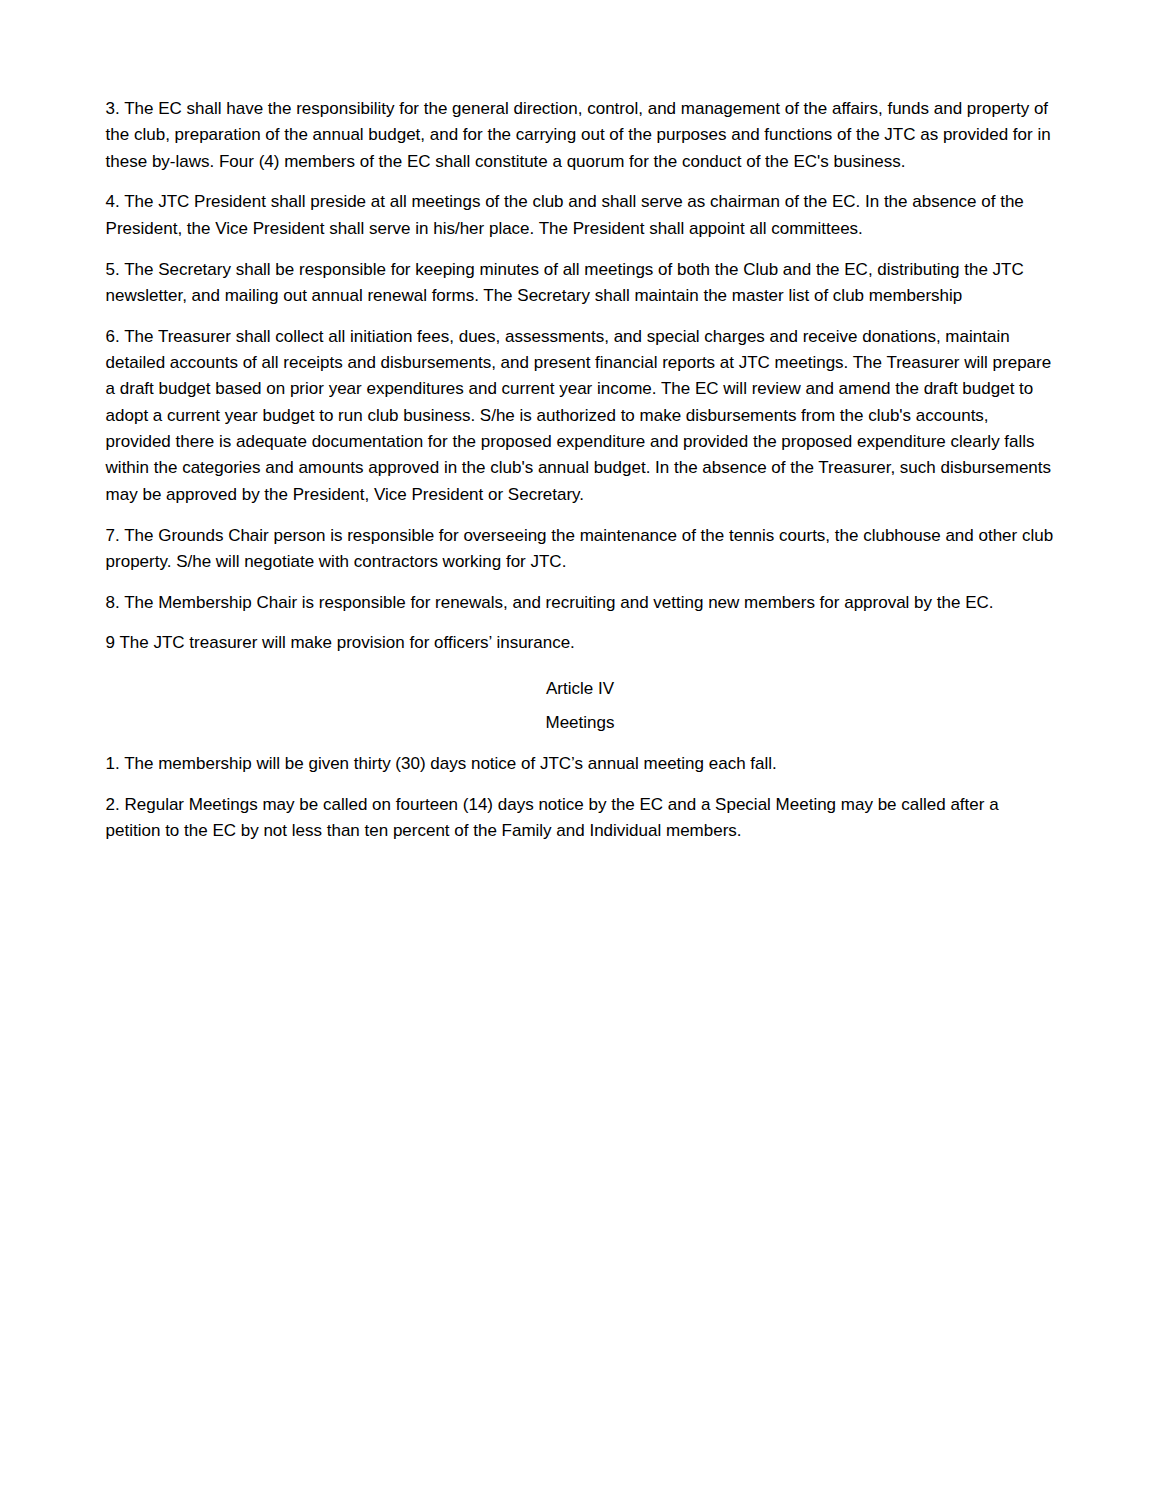3. The EC shall have the responsibility for the general direction, control, and management of the affairs, funds and property of the club, preparation of the annual budget, and for the carrying out of the purposes and functions of the JTC as provided for in these by-laws. Four (4) members of the EC shall constitute a quorum for the conduct of the EC's business.
4. The JTC President shall preside at all meetings of the club and shall serve as chairman of the EC. In the absence of the President, the Vice President shall serve in his/her place. The President shall appoint all committees.
5. The Secretary shall be responsible for keeping minutes of all meetings of both the Club and the EC, distributing the JTC newsletter, and mailing out annual renewal forms. The Secretary shall maintain the master list of club membership
6. The Treasurer shall collect all initiation fees, dues, assessments, and special charges and receive donations, maintain detailed accounts of all receipts and disbursements, and present financial reports at JTC meetings. The Treasurer will prepare a draft budget based on prior year expenditures and current year income. The EC will review and amend the draft budget to adopt a current year budget to run club business. S/he is authorized to make disbursements from the club's accounts, provided there is adequate documentation for the proposed expenditure and provided the proposed expenditure clearly falls within the categories and amounts approved in the club's annual budget. In the absence of the Treasurer, such disbursements may be approved by the President, Vice President or Secretary.
7. The Grounds Chair person is responsible for overseeing the maintenance of the tennis courts, the clubhouse and other club property. S/he will negotiate with contractors working for JTC.
8. The Membership Chair is responsible for renewals, and recruiting and vetting new members for approval by the EC.
9 The JTC treasurer will make provision for officers’ insurance.
Article IV
Meetings
1. The membership will be given thirty (30) days notice of JTC’s annual meeting each fall.
2. Regular Meetings may be called on fourteen (14) days notice by the EC and a Special Meeting may be called after a petition to the EC by not less than ten percent of the Family and Individual members.